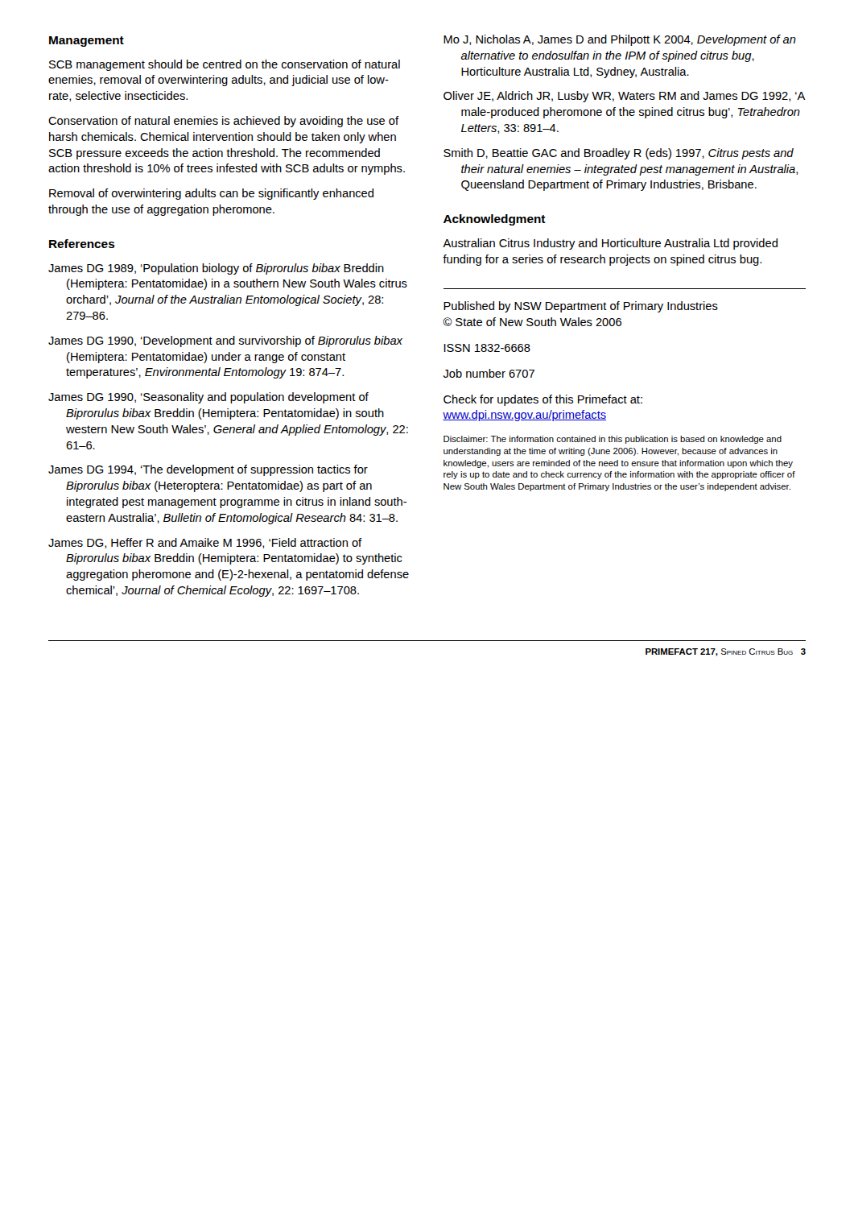Management
SCB management should be centred on the conservation of natural enemies, removal of overwintering adults, and judicial use of low-rate, selective insecticides.
Conservation of natural enemies is achieved by avoiding the use of harsh chemicals. Chemical intervention should be taken only when SCB pressure exceeds the action threshold. The recommended action threshold is 10% of trees infested with SCB adults or nymphs.
Removal of overwintering adults can be significantly enhanced through the use of aggregation pheromone.
References
James DG 1989, ‘Population biology of Biprorulus bibax Breddin (Hemiptera: Pentatomidae) in a southern New South Wales citrus orchard’, Journal of the Australian Entomological Society, 28: 279–86.
James DG 1990, ‘Development and survivorship of Biprorulus bibax (Hemiptera: Pentatomidae) under a range of constant temperatures’, Environmental Entomology 19: 874–7.
James DG 1990, ‘Seasonality and population development of Biprorulus bibax Breddin (Hemiptera: Pentatomidae) in south western New South Wales’, General and Applied Entomology, 22: 61–6.
James DG 1994, ‘The development of suppression tactics for Biprorulus bibax (Heteroptera: Pentatomidae) as part of an integrated pest management programme in citrus in inland south-eastern Australia’, Bulletin of Entomological Research 84: 31–8.
James DG, Heffer R and Amaike M 1996, ‘Field attraction of Biprorulus bibax Breddin (Hemiptera: Pentatomidae) to synthetic aggregation pheromone and (E)-2-hexenal, a pentatomid defense chemical’, Journal of Chemical Ecology, 22: 1697–1708.
Mo J, Nicholas A, James D and Philpott K 2004, Development of an alternative to endosulfan in the IPM of spined citrus bug, Horticulture Australia Ltd, Sydney, Australia.
Oliver JE, Aldrich JR, Lusby WR, Waters RM and James DG 1992, ‘A male-produced pheromone of the spined citrus bug’, Tetrahedron Letters, 33: 891–4.
Smith D, Beattie GAC and Broadley R (eds) 1997, Citrus pests and their natural enemies – integrated pest management in Australia, Queensland Department of Primary Industries, Brisbane.
Acknowledgment
Australian Citrus Industry and Horticulture Australia Ltd provided funding for a series of research projects on spined citrus bug.
Published by NSW Department of Primary Industries
© State of New South Wales 2006
ISSN 1832-6668
Job number 6707
Check for updates of this Primefact at:
www.dpi.nsw.gov.au/primefacts
Disclaimer: The information contained in this publication is based on knowledge and understanding at the time of writing (June 2006). However, because of advances in knowledge, users are reminded of the need to ensure that information upon which they rely is up to date and to check currency of the information with the appropriate officer of New South Wales Department of Primary Industries or the user’s independent adviser.
PRIMEFACT 217, Spined Citrus Bug 3